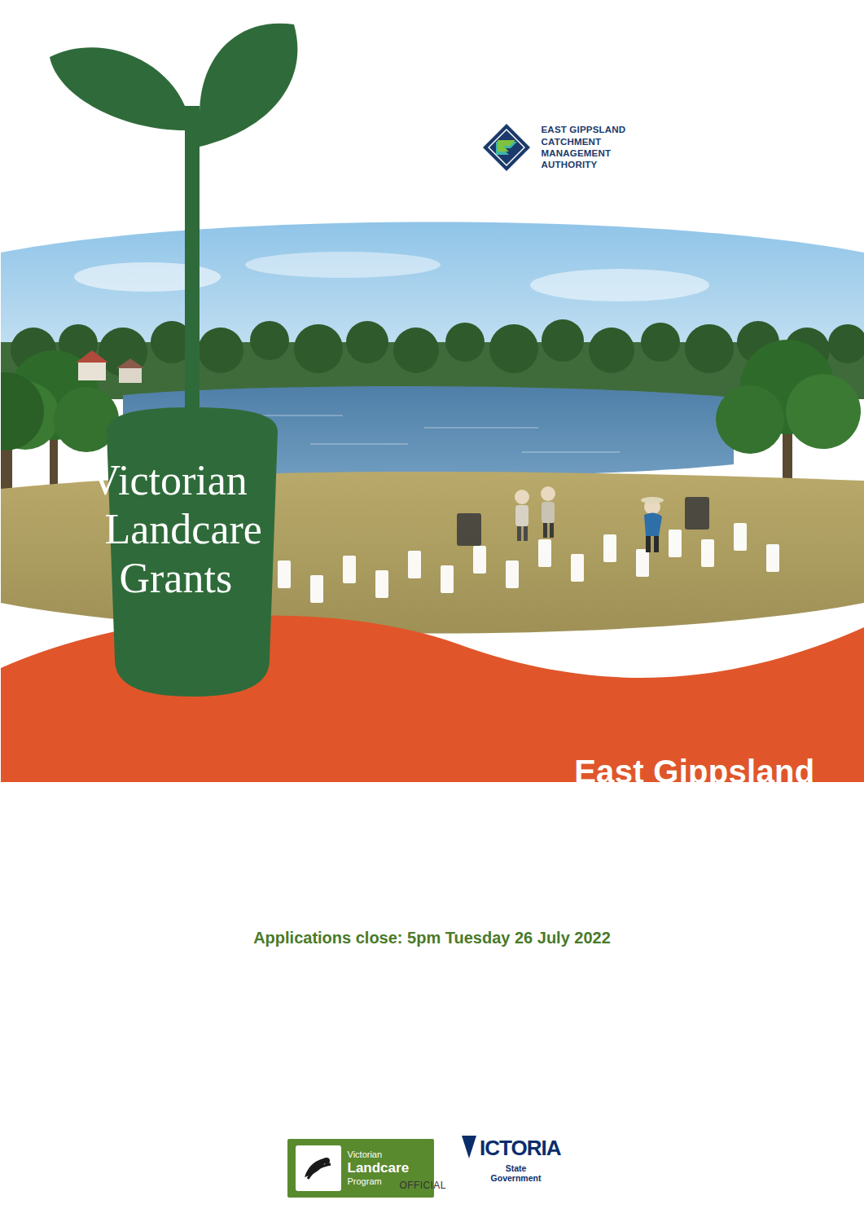Victorian Landcare Grants
EAST GIPPSLAND
CATCHMENT
MANAGEMENT
AUTHORITY
East Gippsland
Guidelines 2022
Applications close: 5pm Tuesday 26 July 2022
OFFICIAL
Victorian
Landcare Program
ICTORIA
State
Government